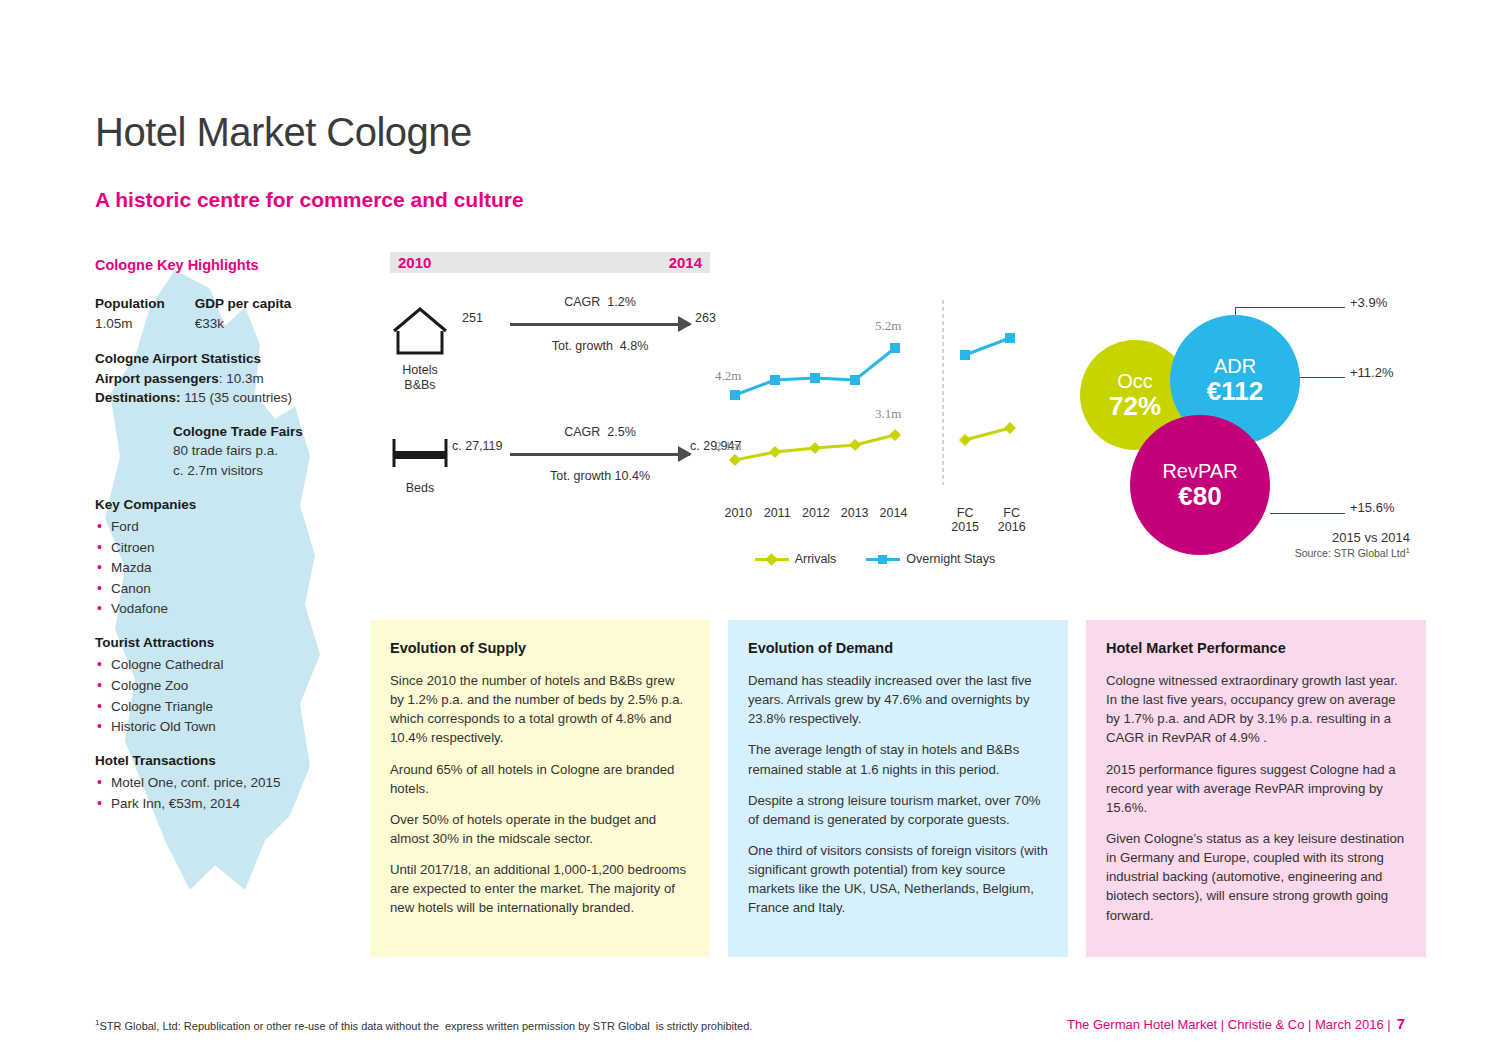Hotel Market Cologne
A historic centre for commerce and culture
Cologne Key Highlights
Population 1.05m
GDP per capita €33k
Cologne Airport Statistics
Airport passengers: 10.3m
Destinations: 115 (35 countries)
Cologne Trade Fairs
80 trade fairs p.a.
c. 2.7m visitors
Key Companies
Ford
Citroen
Mazda
Canon
Vodafone
Tourist Attractions
Cologne Cathedral
Cologne Zoo
Cologne Triangle
Historic Old Town
Hotel Transactions
Motel One, conf. price, 2015
Park Inn, €53m, 2014
20102014
Hotels
B&Bs
CAGR 1.2%
Tot. growth 4.8%
251
263
Beds
CAGR 2.5%
Tot. growth 10.4%
c. 27,119
c. 29,947
4.2m 2.1m 5.2m 3.1m
20102011201220132014 FC
2015 FC
2016
Arrivals
Overnight Stays
Occ 72%
ADR €112
RevPAR €80
+3.9%
+11.2%
+15.6%
2015 vs 2014
Source: STR Global Ltd1
Evolution of Supply
Since 2010 the number of hotels and B&Bs grew by 1.2% p.a. and the number of beds by 2.5% p.a. which corresponds to a total growth of 4.8% and 10.4% respectively.
Around 65% of all hotels in Cologne are branded hotels.
Over 50% of hotels operate in the budget and almost 30% in the midscale sector.
Until 2017/18, an additional 1,000-1,200 bedrooms are expected to enter the market. The majority of new hotels will be internationally branded.
Evolution of Demand
Demand has steadily increased over the last five years. Arrivals grew by 47.6% and overnights by 23.8% respectively.
The average length of stay in hotels and B&Bs remained stable at 1.6 nights in this period.
Despite a strong leisure tourism market, over 70% of demand is generated by corporate guests.
One third of visitors consists of foreign visitors (with significant growth potential) from key source markets like the UK, USA, Netherlands, Belgium, France and Italy.
Hotel Market Performance
Cologne witnessed extraordinary growth last year. In the last five years, occupancy grew on average by 1.7% p.a. and ADR by 3.1% p.a. resulting in a CAGR in RevPAR of 4.9% .
2015 performance figures suggest Cologne had a record year with average RevPAR improving by 15.6%.
Given Cologne’s status as a key leisure destination in Germany and Europe, coupled with its strong industrial backing (automotive, engineering and biotech sectors), will ensure strong growth going forward.
1STR Global, Ltd: Republication or other re-use of this data without the express written permission by STR Global is strictly prohibited.
The German Hotel Market | Christie & Co | March 2016 |7